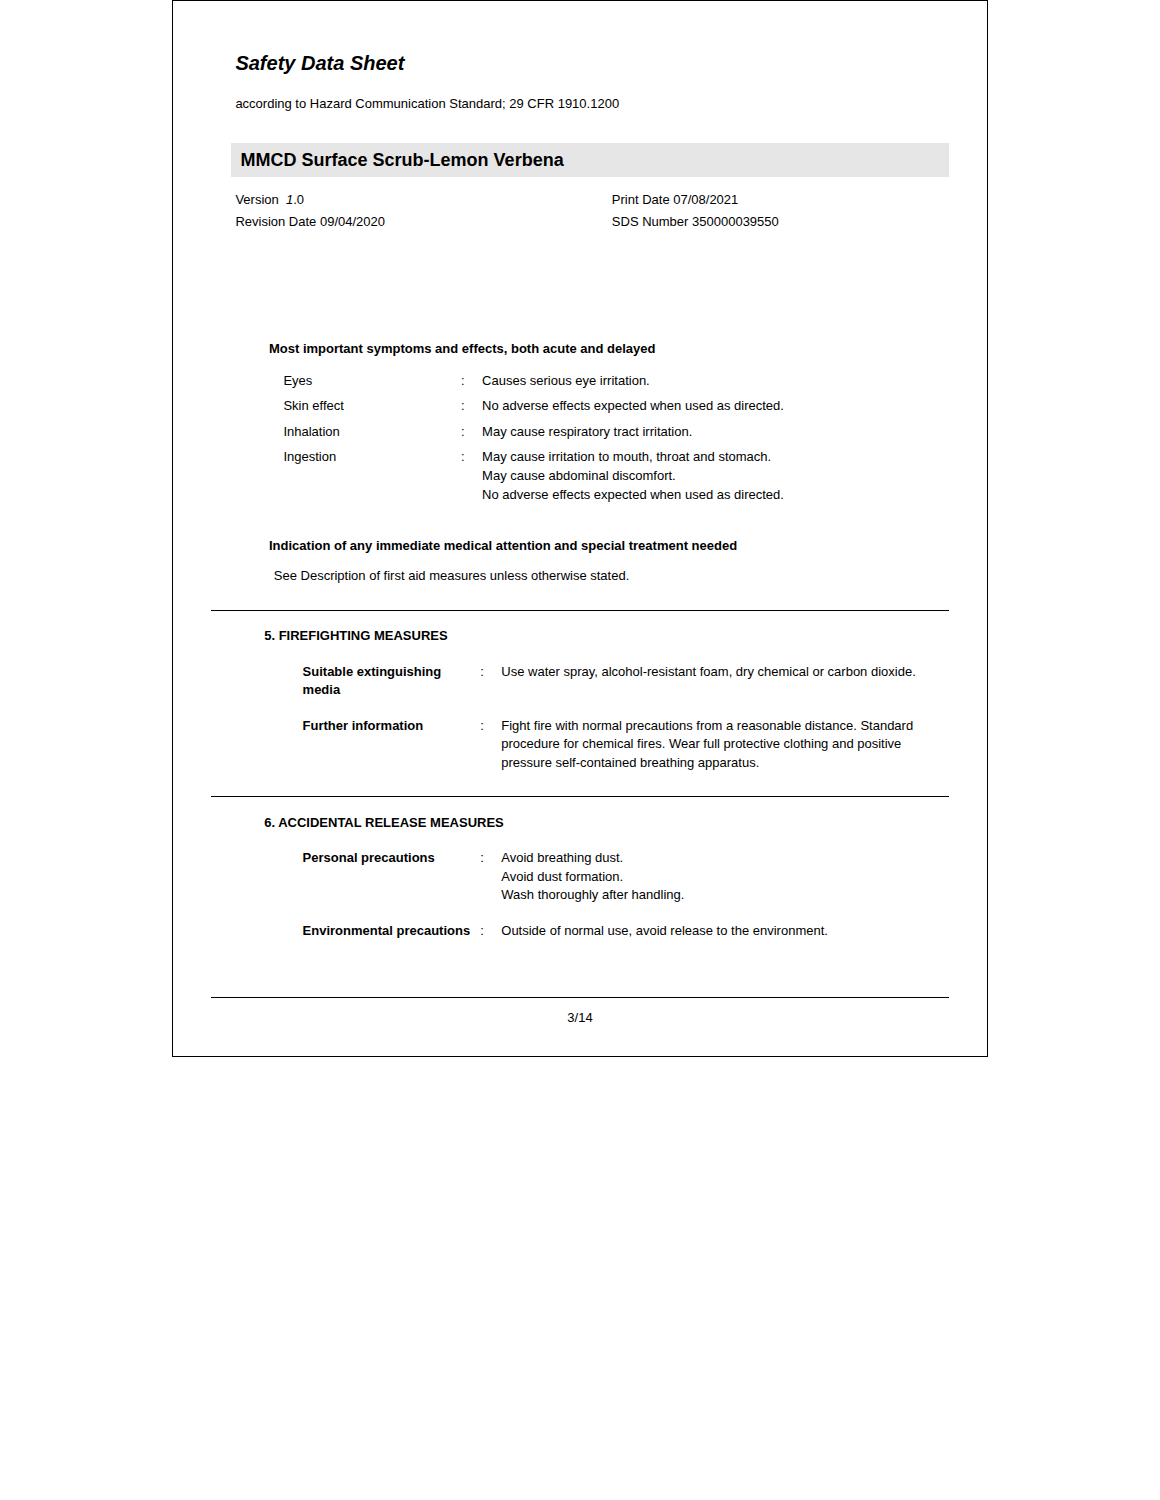Safety Data Sheet
according to Hazard Communication Standard; 29 CFR 1910.1200
MMCD Surface Scrub-Lemon Verbena
| Version 1 .0 | Print Date 07/08/2021 |
| Revision Date 09/04/2020 | SDS Number 350000039550 |
Most important symptoms and effects, both acute and delayed
| Eyes | : | Causes serious eye irritation. |
| Skin effect | : | No adverse effects expected when used as directed. |
| Inhalation | : | May cause respiratory tract irritation. |
| Ingestion | : | May cause irritation to mouth, throat and stomach. May cause abdominal discomfort. No adverse effects expected when used as directed. |
Indication of any immediate medical attention and special treatment needed
See Description of first aid measures unless otherwise stated.
5. FIREFIGHTING MEASURES
| Suitable extinguishing media | : | Use water spray, alcohol-resistant foam, dry chemical or carbon dioxide. |
| Further information | : | Fight fire with normal precautions from a reasonable distance. Standard procedure for chemical fires. Wear full protective clothing and positive pressure self-contained breathing apparatus. |
6. ACCIDENTAL RELEASE MEASURES
| Personal precautions | : | Avoid breathing dust. Avoid dust formation. Wash thoroughly after handling. |
| Environmental precautions | : | Outside of normal use, avoid release to the environment. |
3/14